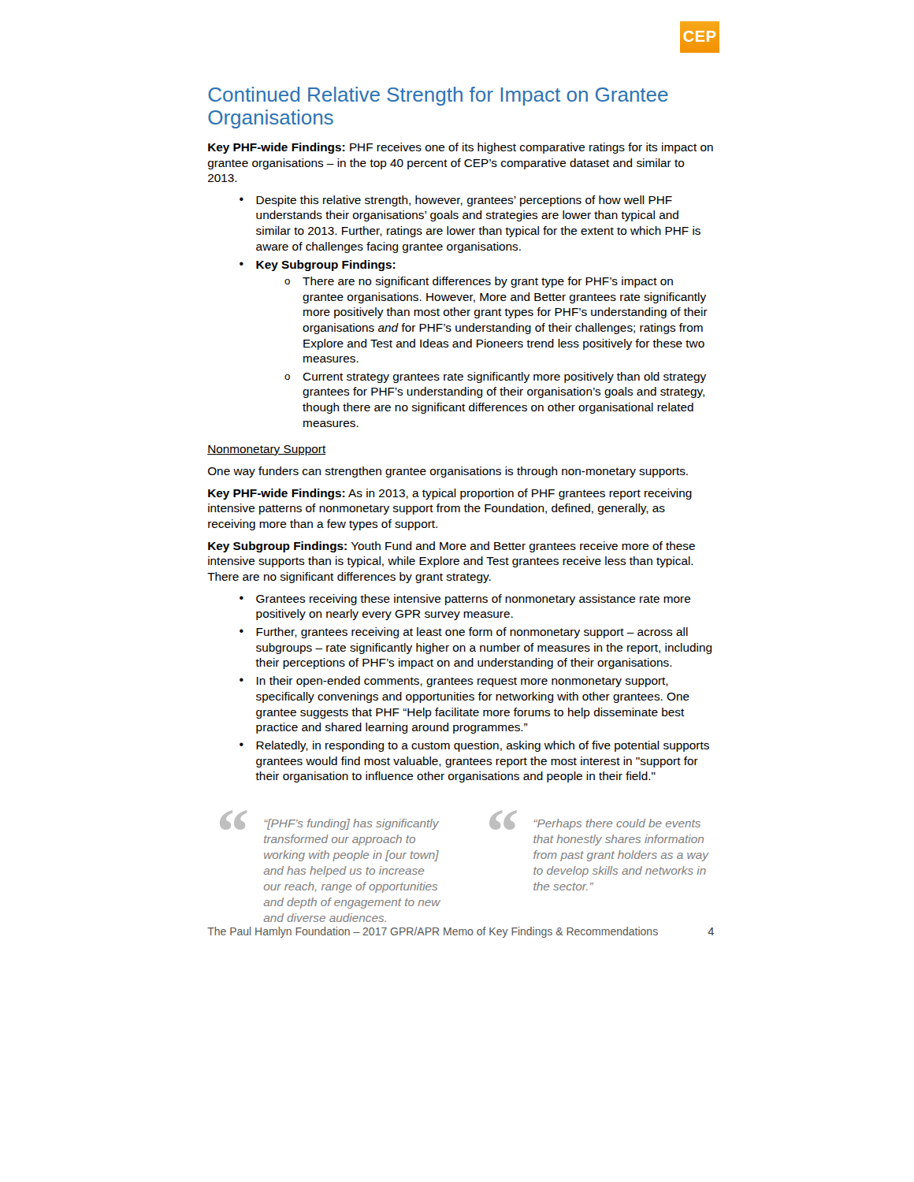CEP
Continued Relative Strength for Impact on Grantee Organisations
Key PHF-wide Findings: PHF receives one of its highest comparative ratings for its impact on grantee organisations – in the top 40 percent of CEP’s comparative dataset and similar to 2013.
Despite this relative strength, however, grantees’ perceptions of how well PHF understands their organisations’ goals and strategies are lower than typical and similar to 2013. Further, ratings are lower than typical for the extent to which PHF is aware of challenges facing grantee organisations.
Key Subgroup Findings:
There are no significant differences by grant type for PHF’s impact on grantee organisations. However, More and Better grantees rate significantly more positively than most other grant types for PHF’s understanding of their organisations and for PHF’s understanding of their challenges; ratings from Explore and Test and Ideas and Pioneers trend less positively for these two measures.
Current strategy grantees rate significantly more positively than old strategy grantees for PHF’s understanding of their organisation’s goals and strategy, though there are no significant differences on other organisational related measures.
Nonmonetary Support
One way funders can strengthen grantee organisations is through non-monetary supports.
Key PHF-wide Findings: As in 2013, a typical proportion of PHF grantees report receiving intensive patterns of nonmonetary support from the Foundation, defined, generally, as receiving more than a few types of support.
Key Subgroup Findings: Youth Fund and More and Better grantees receive more of these intensive supports than is typical, while Explore and Test grantees receive less than typical. There are no significant differences by grant strategy.
Grantees receiving these intensive patterns of nonmonetary assistance rate more positively on nearly every GPR survey measure.
Further, grantees receiving at least one form of nonmonetary support – across all subgroups – rate significantly higher on a number of measures in the report, including their perceptions of PHF’s impact on and understanding of their organisations.
In their open-ended comments, grantees request more nonmonetary support, specifically convenings and opportunities for networking with other grantees. One grantee suggests that PHF “Help facilitate more forums to help disseminate best practice and shared learning around programmes.”
Relatedly, in responding to a custom question, asking which of five potential supports grantees would find most valuable, grantees report the most interest in "support for their organisation to influence other organisations and people in their field."
“
“[PHF’s funding] has significantly transformed our approach to working with people in [our town] and has helped us to increase our reach, range of opportunities and depth of engagement to new and diverse audiences.
“
“Perhaps there could be events that honestly shares information from past grant holders as a way to develop skills and networks in the sector.”
The Paul Hamlyn Foundation – 2017 GPR/APR Memo of Key Findings & Recommendations 4